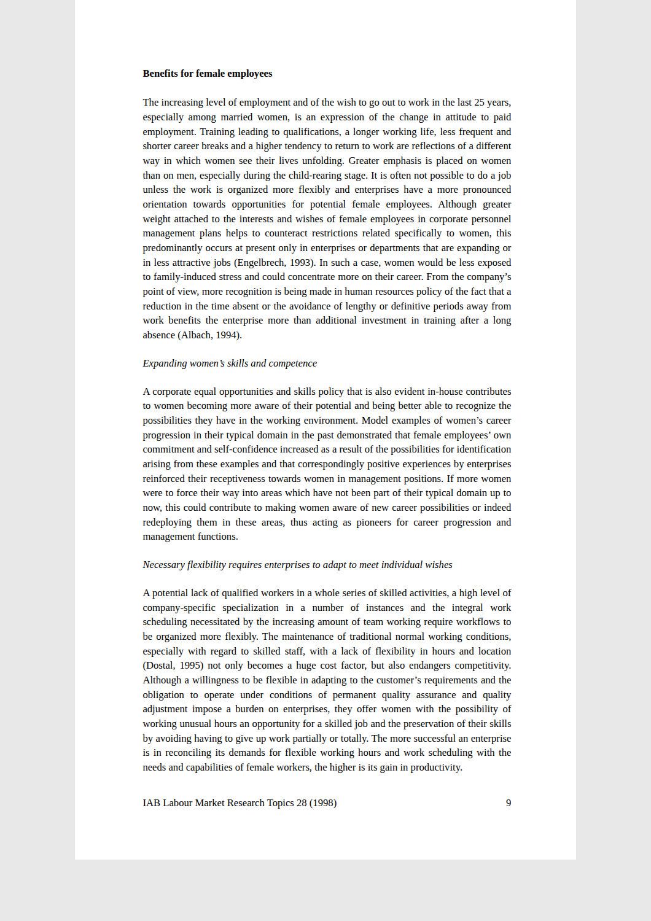Benefits for female employees
The increasing level of employment and of the wish to go out to work in the last 25 years, especially among married women, is an expression of the change in attitude to paid employment. Training leading to qualifications, a longer working life, less frequent and shorter career breaks and a higher tendency to return to work are reflections of a different way in which women see their lives unfolding. Greater emphasis is placed on women than on men, especially during the child-rearing stage. It is often not possible to do a job unless the work is organized more flexibly and enterprises have a more pronounced orientation towards opportunities for potential female employees. Although greater weight attached to the interests and wishes of female employees in corporate personnel management plans helps to counteract restrictions related specifically to women, this predominantly occurs at present only in enterprises or departments that are expanding or in less attractive jobs (Engelbrech, 1993). In such a case, women would be less exposed to family-induced stress and could concentrate more on their career. From the company’s point of view, more recognition is being made in human resources policy of the fact that a reduction in the time absent or the avoidance of lengthy or definitive periods away from work benefits the enterprise more than additional investment in training after a long absence (Albach, 1994).
Expanding women’s skills and competence
A corporate equal opportunities and skills policy that is also evident in-house contributes to women becoming more aware of their potential and being better able to recognize the possibilities they have in the working environment. Model examples of women’s career progression in their typical domain in the past demonstrated that female employees’ own commitment and self-confidence increased as a result of the possibilities for identification arising from these examples and that correspondingly positive experiences by enterprises reinforced their receptiveness towards women in management positions. If more women were to force their way into areas which have not been part of their typical domain up to now, this could contribute to making women aware of new career possibilities or indeed redeploying them in these areas, thus acting as pioneers for career progression and management functions.
Necessary flexibility requires enterprises to adapt to meet individual wishes
A potential lack of qualified workers in a whole series of skilled activities, a high level of company-specific specialization in a number of instances and the integral work scheduling necessitated by the increasing amount of team working require workflows to be organized more flexibly. The maintenance of traditional normal working conditions, especially with regard to skilled staff, with a lack of flexibility in hours and location (Dostal, 1995) not only becomes a huge cost factor, but also endangers competitivity. Although a willingness to be flexible in adapting to the customer’s requirements and the obligation to operate under conditions of permanent quality assurance and quality adjustment impose a burden on enterprises, they offer women with the possibility of working unusual hours an opportunity for a skilled job and the preservation of their skills by avoiding having to give up work partially or totally. The more successful an enterprise is in reconciling its demands for flexible working hours and work scheduling with the needs and capabilities of female workers, the higher is its gain in productivity.
IAB Labour Market Research Topics 28 (1998)
9